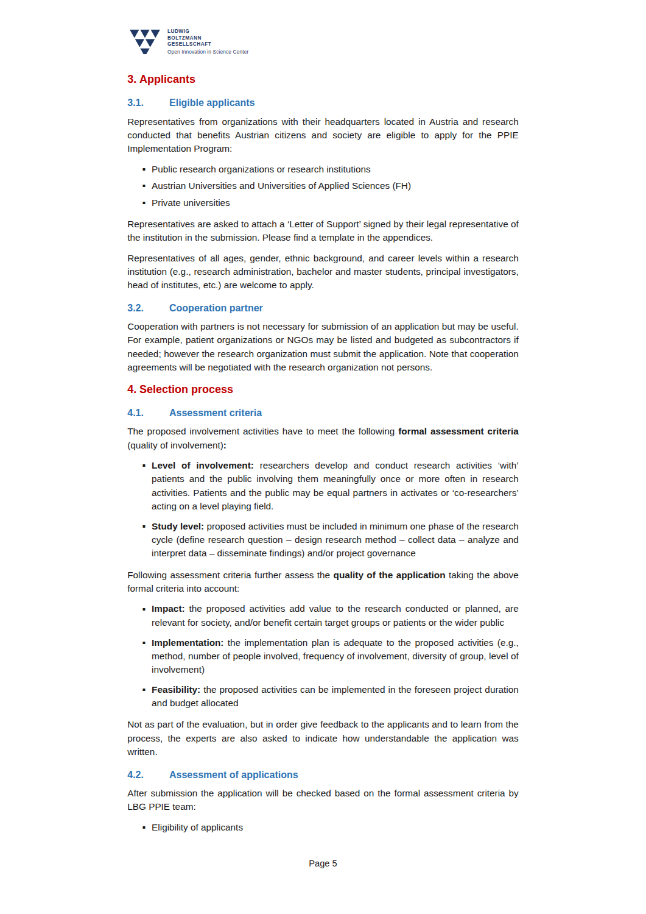LUDWIG
BOLTZMANN
GESELLSCHAFT
Open Innovation in Science Center
3. Applicants
3.1. Eligible applicants
Representatives from organizations with their headquarters located in Austria and research conducted that benefits Austrian citizens and society are eligible to apply for the PPIE Implementation Program:
Public research organizations or research institutions
Austrian Universities and Universities of Applied Sciences (FH)
Private universities
Representatives are asked to attach a ‘Letter of Support’ signed by their legal representative of the institution in the submission. Please find a template in the appendices.
Representatives of all ages, gender, ethnic background, and career levels within a research institution (e.g., research administration, bachelor and master students, principal investigators, head of institutes, etc.) are welcome to apply.
3.2. Cooperation partner
Cooperation with partners is not necessary for submission of an application but may be useful. For example, patient organizations or NGOs may be listed and budgeted as subcontractors if needed; however the research organization must submit the application. Note that cooperation agreements will be negotiated with the research organization not persons.
4. Selection process
4.1. Assessment criteria
The proposed involvement activities have to meet the following formal assessment criteria (quality of involvement):
Level of involvement: researchers develop and conduct research activities ‘with’ patients and the public involving them meaningfully once or more often in research activities. Patients and the public may be equal partners in activates or ‘co-researchers’ acting on a level playing field.
Study level: proposed activities must be included in minimum one phase of the research cycle (define research question – design research method – collect data – analyze and interpret data – disseminate findings) and/or project governance
Following assessment criteria further assess the quality of the application taking the above formal criteria into account:
Impact: the proposed activities add value to the research conducted or planned, are relevant for society, and/or benefit certain target groups or patients or the wider public
Implementation: the implementation plan is adequate to the proposed activities (e.g., method, number of people involved, frequency of involvement, diversity of group, level of involvement)
Feasibility: the proposed activities can be implemented in the foreseen project duration and budget allocated
Not as part of the evaluation, but in order give feedback to the applicants and to learn from the process, the experts are also asked to indicate how understandable the application was written.
4.2. Assessment of applications
After submission the application will be checked based on the formal assessment criteria by LBG PPIE team:
Eligibility of applicants
Page 5